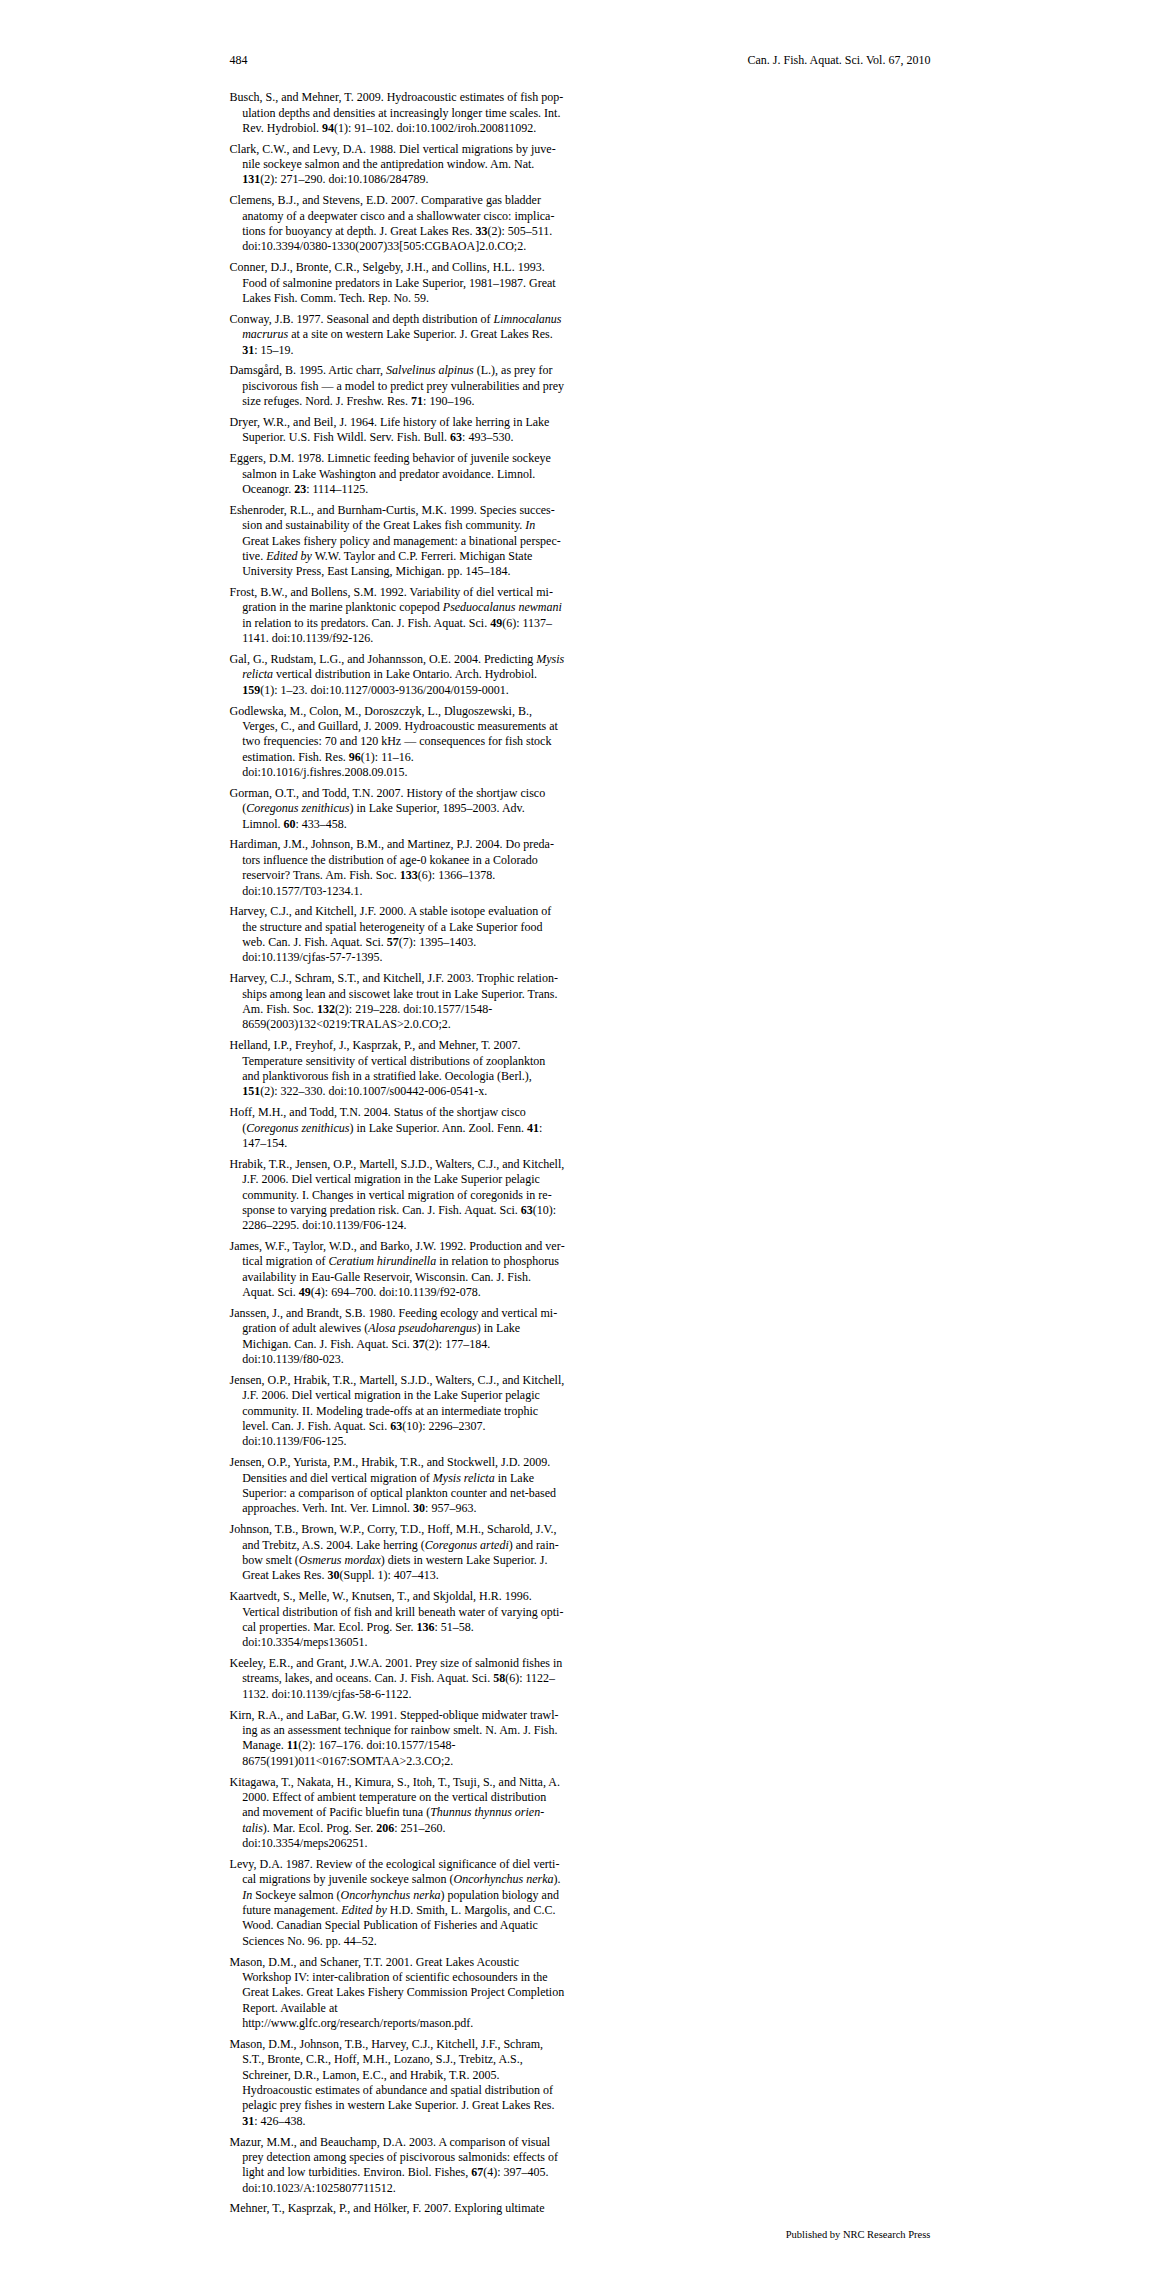484 Can. J. Fish. Aquat. Sci. Vol. 67, 2010
Busch, S., and Mehner, T. 2009. Hydroacoustic estimates of fish population depths and densities at increasingly longer time scales. Int. Rev. Hydrobiol. 94(1): 91–102. doi:10.1002/iroh.200811092.
Clark, C.W., and Levy, D.A. 1988. Diel vertical migrations by juvenile sockeye salmon and the antipredation window. Am. Nat. 131(2): 271–290. doi:10.1086/284789.
Clemens, B.J., and Stevens, E.D. 2007. Comparative gas bladder anatomy of a deepwater cisco and a shallowwater cisco: implications for buoyancy at depth. J. Great Lakes Res. 33(2): 505–511. doi:10.3394/0380-1330(2007)33[505:CGBAOA]2.0.CO;2.
Conner, D.J., Bronte, C.R., Selgeby, J.H., and Collins, H.L. 1993. Food of salmonine predators in Lake Superior, 1981–1987. Great Lakes Fish. Comm. Tech. Rep. No. 59.
Conway, J.B. 1977. Seasonal and depth distribution of Limnocalanus macrurus at a site on western Lake Superior. J. Great Lakes Res. 31: 15–19.
Damsgård, B. 1995. Artic charr, Salvelinus alpinus (L.), as prey for piscivorous fish — a model to predict prey vulnerabilities and prey size refuges. Nord. J. Freshw. Res. 71: 190–196.
Dryer, W.R., and Beil, J. 1964. Life history of lake herring in Lake Superior. U.S. Fish Wildl. Serv. Fish. Bull. 63: 493–530.
Eggers, D.M. 1978. Limnetic feeding behavior of juvenile sockeye salmon in Lake Washington and predator avoidance. Limnol. Oceanogr. 23: 1114–1125.
Eshenroder, R.L., and Burnham-Curtis, M.K. 1999. Species succession and sustainability of the Great Lakes fish community. In Great Lakes fishery policy and management: a binational perspective. Edited by W.W. Taylor and C.P. Ferreri. Michigan State University Press, East Lansing, Michigan. pp. 145–184.
Frost, B.W., and Bollens, S.M. 1992. Variability of diel vertical migration in the marine planktonic copepod Pseduocalanus newmani in relation to its predators. Can. J. Fish. Aquat. Sci. 49(6): 1137–1141. doi:10.1139/f92-126.
Gal, G., Rudstam, L.G., and Johannsson, O.E. 2004. Predicting Mysis relicta vertical distribution in Lake Ontario. Arch. Hydrobiol. 159(1): 1–23. doi:10.1127/0003-9136/2004/0159-0001.
Godlewska, M., Colon, M., Doroszczyk, L., Dlugoszewski, B., Verges, C., and Guillard, J. 2009. Hydroacoustic measurements at two frequencies: 70 and 120 kHz — consequences for fish stock estimation. Fish. Res. 96(1): 11–16. doi:10.1016/j.fishres.2008.09.015.
Gorman, O.T., and Todd, T.N. 2007. History of the shortjaw cisco (Coregonus zenithicus) in Lake Superior, 1895–2003. Adv. Limnol. 60: 433–458.
Hardiman, J.M., Johnson, B.M., and Martinez, P.J. 2004. Do predators influence the distribution of age-0 kokanee in a Colorado reservoir? Trans. Am. Fish. Soc. 133(6): 1366–1378. doi:10.1577/T03-1234.1.
Harvey, C.J., and Kitchell, J.F. 2000. A stable isotope evaluation of the structure and spatial heterogeneity of a Lake Superior food web. Can. J. Fish. Aquat. Sci. 57(7): 1395–1403. doi:10.1139/cjfas-57-7-1395.
Harvey, C.J., Schram, S.T., and Kitchell, J.F. 2003. Trophic relationships among lean and siscowet lake trout in Lake Superior. Trans. Am. Fish. Soc. 132(2): 219–228. doi:10.1577/1548-8659(2003)132<0219:TRALAS>2.0.CO;2.
Helland, I.P., Freyhof, J., Kasprzak, P., and Mehner, T. 2007. Temperature sensitivity of vertical distributions of zooplankton and planktivorous fish in a stratified lake. Oecologia (Berl.), 151(2): 322–330. doi:10.1007/s00442-006-0541-x.
Hoff, M.H., and Todd, T.N. 2004. Status of the shortjaw cisco (Coregonus zenithicus) in Lake Superior. Ann. Zool. Fenn. 41: 147–154.
Hrabik, T.R., Jensen, O.P., Martell, S.J.D., Walters, C.J., and Kitchell, J.F. 2006. Diel vertical migration in the Lake Superior pelagic community. I. Changes in vertical migration of coregonids in response to varying predation risk. Can. J. Fish. Aquat. Sci. 63(10): 2286–2295. doi:10.1139/F06-124.
James, W.F., Taylor, W.D., and Barko, J.W. 1992. Production and vertical migration of Ceratium hirundinella in relation to phosphorus availability in Eau-Galle Reservoir, Wisconsin. Can. J. Fish. Aquat. Sci. 49(4): 694–700. doi:10.1139/f92-078.
Janssen, J., and Brandt, S.B. 1980. Feeding ecology and vertical migration of adult alewives (Alosa pseudoharengus) in Lake Michigan. Can. J. Fish. Aquat. Sci. 37(2): 177–184. doi:10.1139/f80-023.
Jensen, O.P., Hrabik, T.R., Martell, S.J.D., Walters, C.J., and Kitchell, J.F. 2006. Diel vertical migration in the Lake Superior pelagic community. II. Modeling trade-offs at an intermediate trophic level. Can. J. Fish. Aquat. Sci. 63(10): 2296–2307. doi:10.1139/F06-125.
Jensen, O.P., Yurista, P.M., Hrabik, T.R., and Stockwell, J.D. 2009. Densities and diel vertical migration of Mysis relicta in Lake Superior: a comparison of optical plankton counter and net-based approaches. Verh. Int. Ver. Limnol. 30: 957–963.
Johnson, T.B., Brown, W.P., Corry, T.D., Hoff, M.H., Scharold, J.V., and Trebitz, A.S. 2004. Lake herring (Coregonus artedi) and rainbow smelt (Osmerus mordax) diets in western Lake Superior. J. Great Lakes Res. 30(Suppl. 1): 407–413.
Kaartvedt, S., Melle, W., Knutsen, T., and Skjoldal, H.R. 1996. Vertical distribution of fish and krill beneath water of varying optical properties. Mar. Ecol. Prog. Ser. 136: 51–58. doi:10.3354/meps136051.
Keeley, E.R., and Grant, J.W.A. 2001. Prey size of salmonid fishes in streams, lakes, and oceans. Can. J. Fish. Aquat. Sci. 58(6): 1122–1132. doi:10.1139/cjfas-58-6-1122.
Kirn, R.A., and LaBar, G.W. 1991. Stepped-oblique midwater trawling as an assessment technique for rainbow smelt. N. Am. J. Fish. Manage. 11(2): 167–176. doi:10.1577/1548-8675(1991)011<0167:SOMTAA>2.3.CO;2.
Kitagawa, T., Nakata, H., Kimura, S., Itoh, T., Tsuji, S., and Nitta, A. 2000. Effect of ambient temperature on the vertical distribution and movement of Pacific bluefin tuna (Thunnus thynnus orientalis). Mar. Ecol. Prog. Ser. 206: 251–260. doi:10.3354/meps206251.
Levy, D.A. 1987. Review of the ecological significance of diel vertical migrations by juvenile sockeye salmon (Oncorhynchus nerka). In Sockeye salmon (Oncorhynchus nerka) population biology and future management. Edited by H.D. Smith, L. Margolis, and C.C. Wood. Canadian Special Publication of Fisheries and Aquatic Sciences No. 96. pp. 44–52.
Mason, D.M., and Schaner, T.T. 2001. Great Lakes Acoustic Workshop IV: inter-calibration of scientific echosounders in the Great Lakes. Great Lakes Fishery Commission Project Completion Report. Available at http://www.glfc.org/research/reports/mason.pdf.
Mason, D.M., Johnson, T.B., Harvey, C.J., Kitchell, J.F., Schram, S.T., Bronte, C.R., Hoff, M.H., Lozano, S.J., Trebitz, A.S., Schreiner, D.R., Lamon, E.C., and Hrabik, T.R. 2005. Hydroacoustic estimates of abundance and spatial distribution of pelagic prey fishes in western Lake Superior. J. Great Lakes Res. 31: 426–438.
Mazur, M.M., and Beauchamp, D.A. 2003. A comparison of visual prey detection among species of piscivorous salmonids: effects of light and low turbidities. Environ. Biol. Fishes, 67(4): 397–405. doi:10.1023/A:1025807711512.
Mehner, T., Kasprzak, P., and Hölker, F. 2007. Exploring ultimate
Published by NRC Research Press